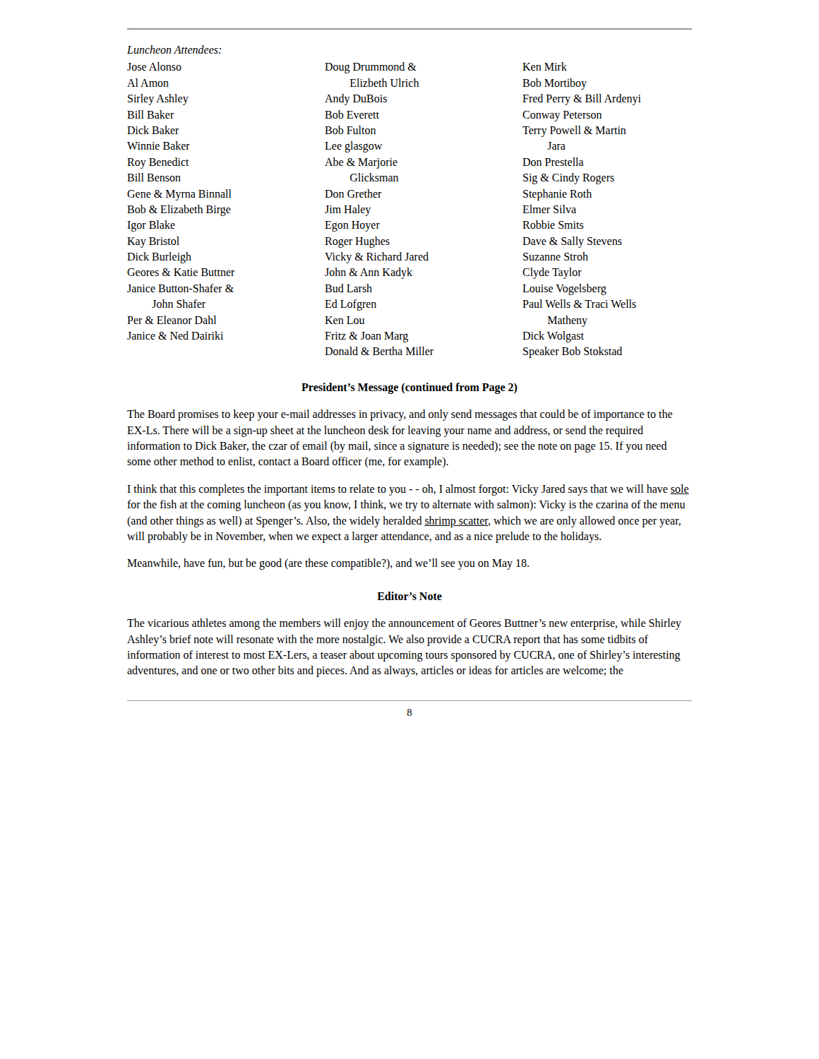Luncheon Attendees:
Jose Alonso
Al Amon
Sirley Ashley
Bill Baker
Dick Baker
Winnie Baker
Roy Benedict
Bill Benson
Gene & Myrna Binnall
Bob & Elizabeth Birge
Igor Blake
Kay Bristol
Dick Burleigh
Geores & Katie Buttner
Janice Button-Shafer &
John Shafer
Per & Eleanor Dahl
Janice & Ned Dairiki
Doug Drummond &
Elizbeth Ulrich
Andy DuBois
Bob Everett
Bob Fulton
Lee glasgow
Abe & Marjorie
Glicksman
Don Grether
Jim Haley
Egon Hoyer
Roger Hughes
Vicky & Richard Jared
John & Ann Kadyk
Bud Larsh
Ed Lofgren
Ken Lou
Fritz & Joan Marg
Donald & Bertha Miller
Ken Mirk
Bob Mortiboy
Fred Perry & Bill Ardenyi
Conway Peterson
Terry Powell & Martin
Jara
Don Prestella
Sig & Cindy Rogers
Stephanie Roth
Elmer Silva
Robbie Smits
Dave & Sally Stevens
Suzanne Stroh
Clyde Taylor
Louise Vogelsberg
Paul Wells & Traci Wells
Matheny
Dick Wolgast
Speaker Bob Stokstad
President’s Message (continued from Page 2)
The Board promises to keep your e-mail addresses in privacy, and only send messages that could be of importance to the EX-Ls. There will be a sign-up sheet at the luncheon desk for leaving your name and address, or send the required information to Dick Baker, the czar of email (by mail, since a signature is needed); see the note on page 15. If you need some other method to enlist, contact a Board officer (me, for example).
I think that this completes the important items to relate to you - - oh, I almost forgot: Vicky Jared says that we will have sole for the fish at the coming luncheon (as you know, I think, we try to alternate with salmon): Vicky is the czarina of the menu (and other things as well) at Spenger’s. Also, the widely heralded shrimp scatter, which we are only allowed once per year, will probably be in November, when we expect a larger attendance, and as a nice prelude to the holidays.
Meanwhile, have fun, but be good (are these compatible?), and we’ll see you on May 18.
Editor’s Note
The vicarious athletes among the members will enjoy the announcement of Geores Buttner’s new enterprise, while Shirley Ashley’s brief note will resonate with the more nostalgic. We also provide a CUCRA report that has some tidbits of information of interest to most EX-Lers, a teaser about upcoming tours sponsored by CUCRA, one of Shirley’s interesting adventures, and one or two other bits and pieces. And as always, articles or ideas for articles are welcome; the
8